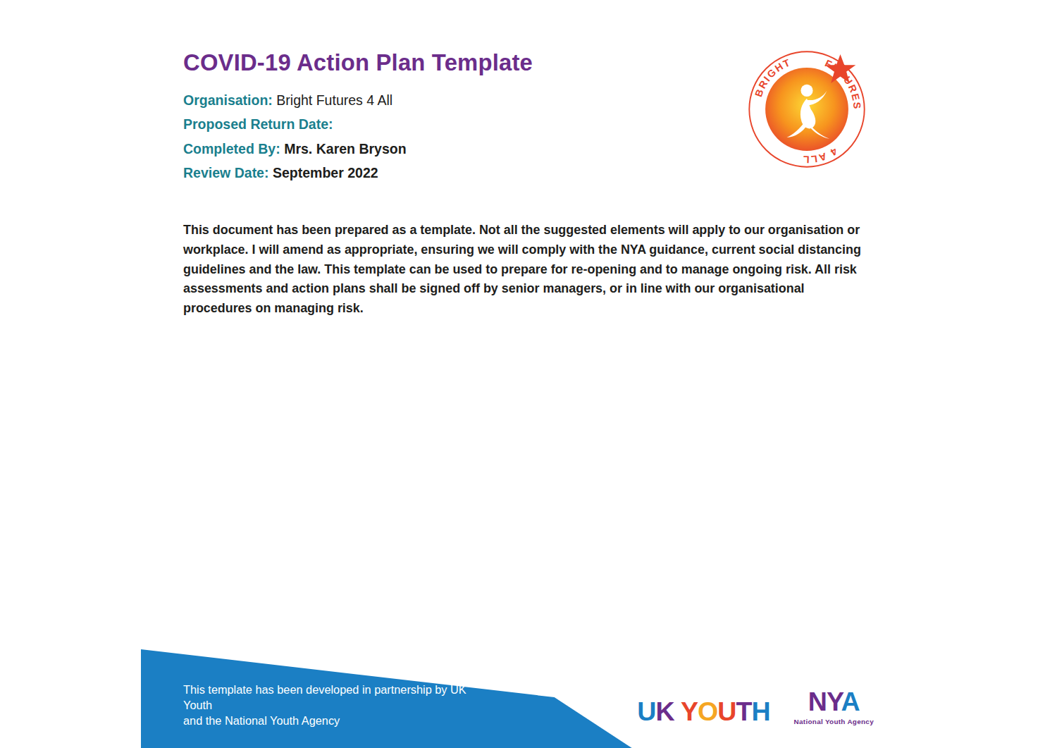COVID-19 Action Plan Template
Organisation: Bright Futures 4 All
Proposed Return Date:
Completed By: Mrs. Karen Bryson
Review Date: September 2022
BRIGHT FUTURES 4 ALL
This document has been prepared as a template. Not all the suggested elements will apply to our organisation or workplace. I will amend as appropriate, ensuring we will comply with the NYA guidance, current social distancing guidelines and the law. This template can be used to prepare for re-opening and to manage ongoing risk. All risk assessments and action plans shall be signed off by senior managers, or in line with our organisational procedures on managing risk.
This template has been developed in partnership by UK Youth
and the National Youth Agency
UK YOUTH
NYA National Youth Agency